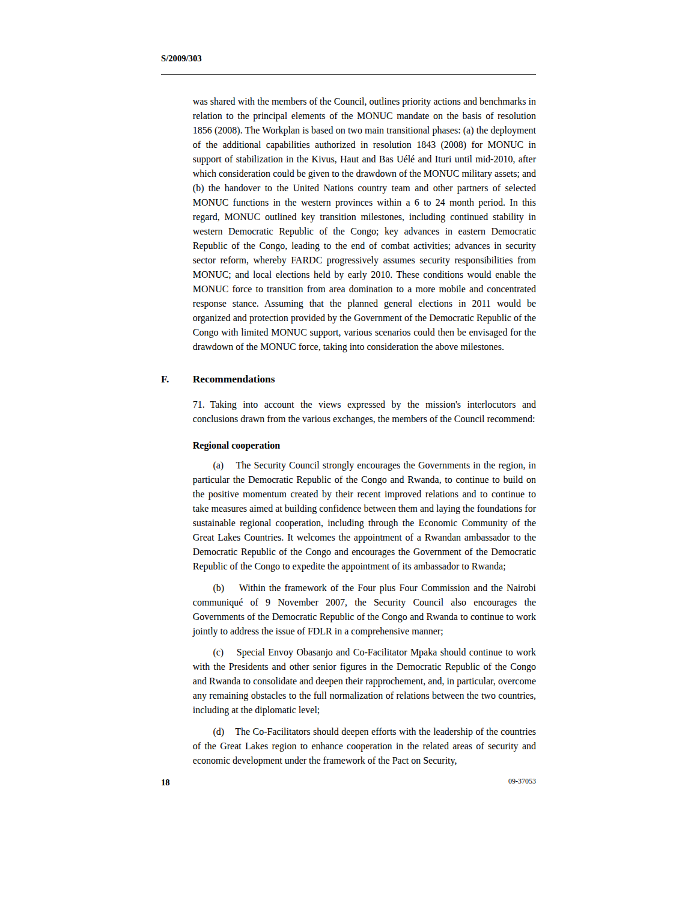S/2009/303
was shared with the members of the Council, outlines priority actions and benchmarks in relation to the principal elements of the MONUC mandate on the basis of resolution 1856 (2008). The Workplan is based on two main transitional phases: (a) the deployment of the additional capabilities authorized in resolution 1843 (2008) for MONUC in support of stabilization in the Kivus, Haut and Bas Uélé and Ituri until mid-2010, after which consideration could be given to the drawdown of the MONUC military assets; and (b) the handover to the United Nations country team and other partners of selected MONUC functions in the western provinces within a 6 to 24 month period. In this regard, MONUC outlined key transition milestones, including continued stability in western Democratic Republic of the Congo; key advances in eastern Democratic Republic of the Congo, leading to the end of combat activities; advances in security sector reform, whereby FARDC progressively assumes security responsibilities from MONUC; and local elections held by early 2010. These conditions would enable the MONUC force to transition from area domination to a more mobile and concentrated response stance. Assuming that the planned general elections in 2011 would be organized and protection provided by the Government of the Democratic Republic of the Congo with limited MONUC support, various scenarios could then be envisaged for the drawdown of the MONUC force, taking into consideration the above milestones.
F. Recommendations
71. Taking into account the views expressed by the mission's interlocutors and conclusions drawn from the various exchanges, the members of the Council recommend:
Regional cooperation
(a) The Security Council strongly encourages the Governments in the region, in particular the Democratic Republic of the Congo and Rwanda, to continue to build on the positive momentum created by their recent improved relations and to continue to take measures aimed at building confidence between them and laying the foundations for sustainable regional cooperation, including through the Economic Community of the Great Lakes Countries. It welcomes the appointment of a Rwandan ambassador to the Democratic Republic of the Congo and encourages the Government of the Democratic Republic of the Congo to expedite the appointment of its ambassador to Rwanda;
(b) Within the framework of the Four plus Four Commission and the Nairobi communiqué of 9 November 2007, the Security Council also encourages the Governments of the Democratic Republic of the Congo and Rwanda to continue to work jointly to address the issue of FDLR in a comprehensive manner;
(c) Special Envoy Obasanjo and Co-Facilitator Mpaka should continue to work with the Presidents and other senior figures in the Democratic Republic of the Congo and Rwanda to consolidate and deepen their rapprochement, and, in particular, overcome any remaining obstacles to the full normalization of relations between the two countries, including at the diplomatic level;
(d) The Co-Facilitators should deepen efforts with the leadership of the countries of the Great Lakes region to enhance cooperation in the related areas of security and economic development under the framework of the Pact on Security,
18 09-37053